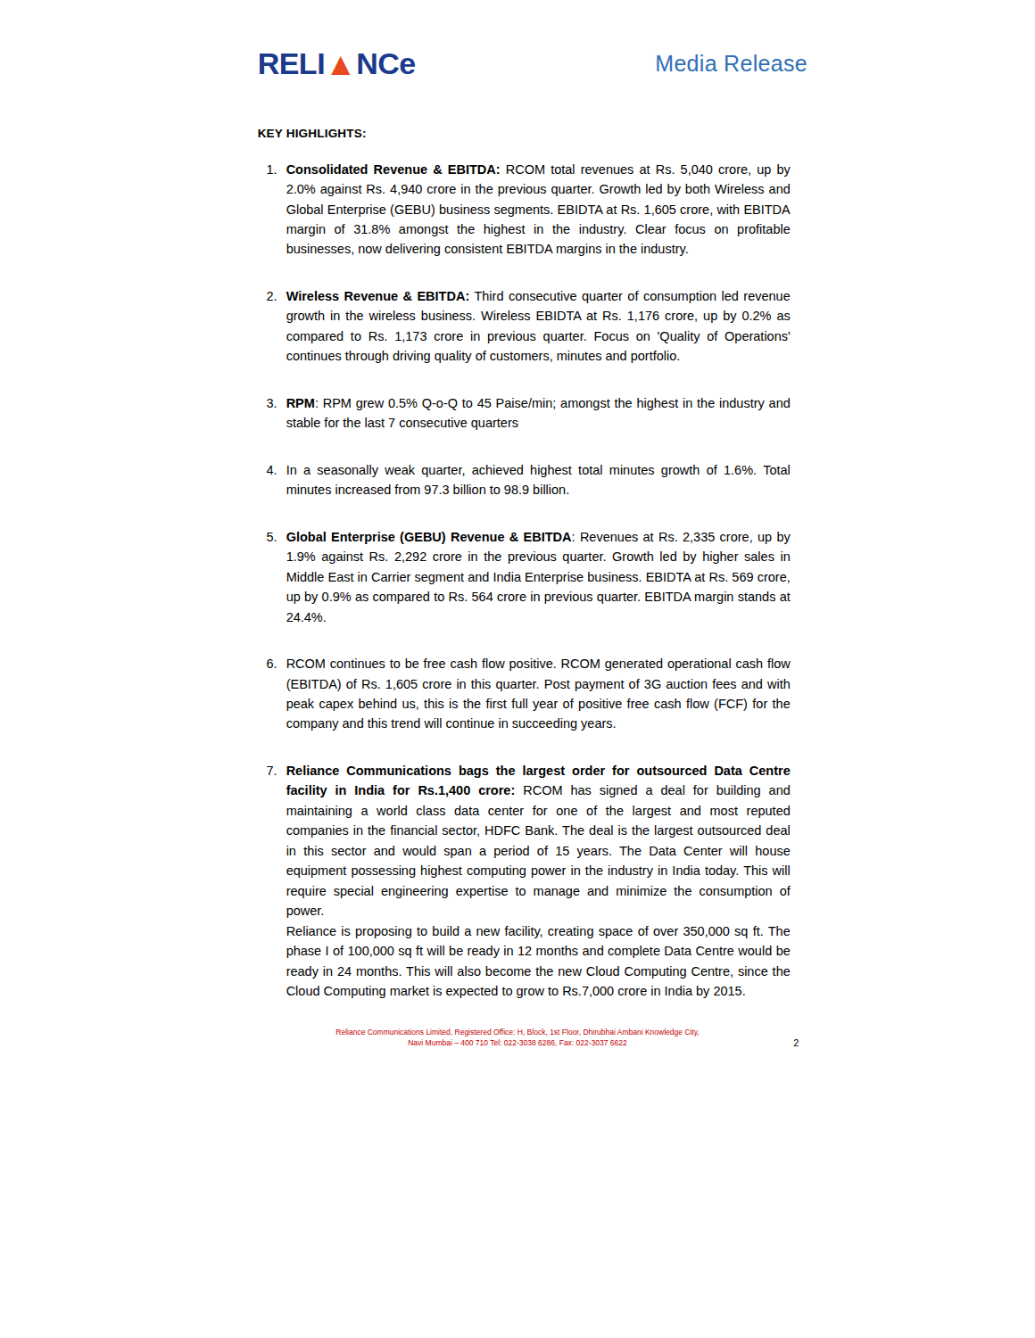RELI▲NCe
Media Release
KEY HIGHLIGHTS:
Consolidated Revenue & EBITDA: RCOM total revenues at Rs. 5,040 crore, up by 2.0% against Rs. 4,940 crore in the previous quarter. Growth led by both Wireless and Global Enterprise (GEBU) business segments. EBIDTA at Rs. 1,605 crore, with EBITDA margin of 31.8% amongst the highest in the industry. Clear focus on profitable businesses, now delivering consistent EBITDA margins in the industry.
Wireless Revenue & EBITDA: Third consecutive quarter of consumption led revenue growth in the wireless business. Wireless EBIDTA at Rs. 1,176 crore, up by 0.2% as compared to Rs. 1,173 crore in previous quarter. Focus on 'Quality of Operations' continues through driving quality of customers, minutes and portfolio.
RPM: RPM grew 0.5% Q-o-Q to 45 Paise/min; amongst the highest in the industry and stable for the last 7 consecutive quarters
In a seasonally weak quarter, achieved highest total minutes growth of 1.6%. Total minutes increased from 97.3 billion to 98.9 billion.
Global Enterprise (GEBU) Revenue & EBITDA: Revenues at Rs. 2,335 crore, up by 1.9% against Rs. 2,292 crore in the previous quarter. Growth led by higher sales in Middle East in Carrier segment and India Enterprise business. EBIDTA at Rs. 569 crore, up by 0.9% as compared to Rs. 564 crore in previous quarter. EBITDA margin stands at 24.4%.
RCOM continues to be free cash flow positive. RCOM generated operational cash flow (EBITDA) of Rs. 1,605 crore in this quarter. Post payment of 3G auction fees and with peak capex behind us, this is the first full year of positive free cash flow (FCF) for the company and this trend will continue in succeeding years.
Reliance Communications bags the largest order for outsourced Data Centre facility in India for Rs.1,400 crore: RCOM has signed a deal for building and maintaining a world class data center for one of the largest and most reputed companies in the financial sector, HDFC Bank. The deal is the largest outsourced deal in this sector and would span a period of 15 years. The Data Center will house equipment possessing highest computing power in the industry in India today. This will require special engineering expertise to manage and minimize the consumption of power. Reliance is proposing to build a new facility, creating space of over 350,000 sq ft. The phase I of 100,000 sq ft will be ready in 12 months and complete Data Centre would be ready in 24 months. This will also become the new Cloud Computing Centre, since the Cloud Computing market is expected to grow to Rs.7,000 crore in India by 2015.
Reliance Communications Limited, Registered Office: H, Block, 1st Floor, Dhirubhai Ambani Knowledge City,
Navi Mumbai – 400 710 Tel: 022-3038 6286, Fax: 022-3037 6622
2